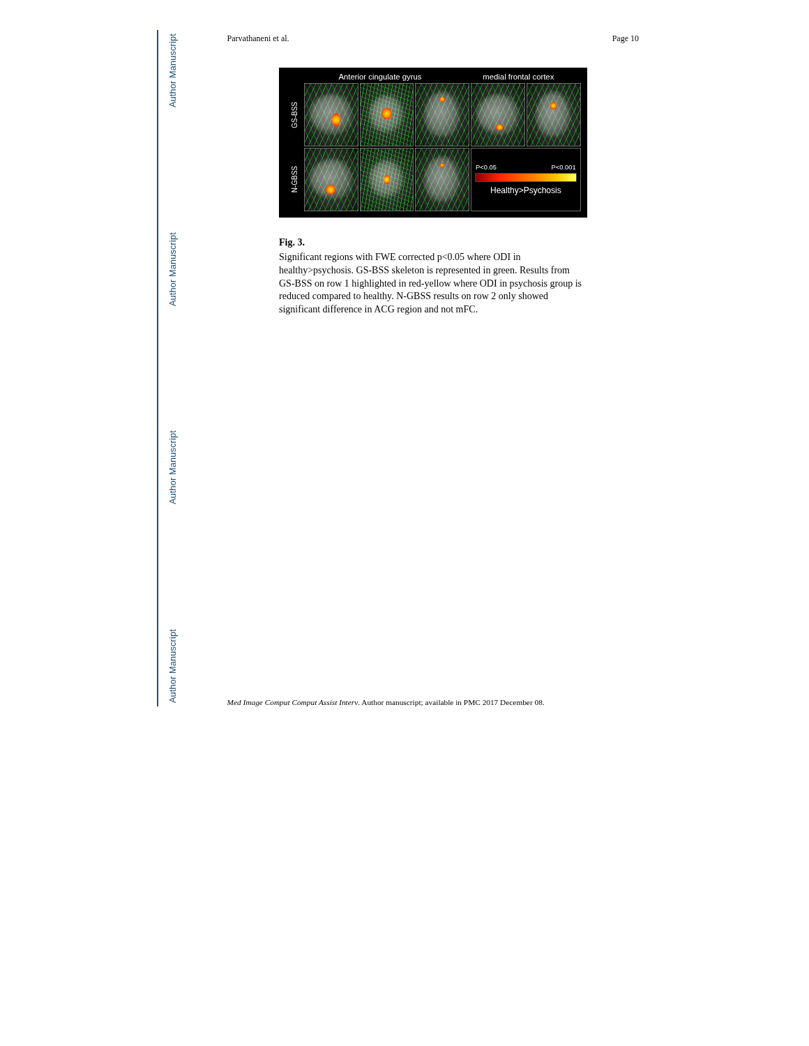Author Manuscript Author Manuscript Author Manuscript Author Manuscript
Parvathaneni et al.
Page 10
Anterior cingulate gyrus
medial frontal cortex
GS-BSS
N-GBSS
P<0.05 P<0.001
Healthy>Psychosis
Fig. 3. Significant regions with FWE corrected p<0.05 where ODI in healthy>psychosis. GS-BSS skeleton is represented in green. Results from GS-BSS on row 1 highlighted in red-yellow where ODI in psychosis group is reduced compared to healthy. N-GBSS results on row 2 only showed significant difference in ACG region and not mFC.
Med Image Comput Comput Assist Interv. Author manuscript; available in PMC 2017 December 08.